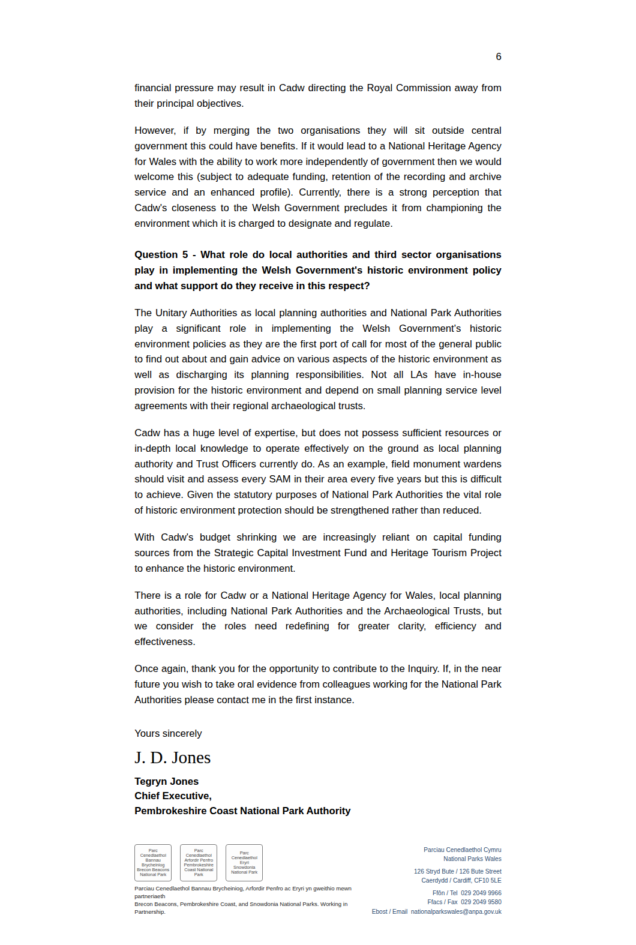6
financial pressure may result in Cadw directing the Royal Commission away from their principal objectives.
However, if by merging the two organisations they will sit outside central government this could have benefits. If it would lead to a National Heritage Agency for Wales with the ability to work more independently of government then we would welcome this (subject to adequate funding, retention of the recording and archive service and an enhanced profile). Currently, there is a strong perception that Cadw's closeness to the Welsh Government precludes it from championing the environment which it is charged to designate and regulate.
Question 5 - What role do local authorities and third sector organisations play in implementing the Welsh Government's historic environment policy and what support do they receive in this respect?
The Unitary Authorities as local planning authorities and National Park Authorities play a significant role in implementing the Welsh Government's historic environment policies as they are the first port of call for most of the general public to find out about and gain advice on various aspects of the historic environment as well as discharging its planning responsibilities. Not all LAs have in-house provision for the historic environment and depend on small planning service level agreements with their regional archaeological trusts.
Cadw has a huge level of expertise, but does not possess sufficient resources or in-depth local knowledge to operate effectively on the ground as local planning authority and Trust Officers currently do. As an example, field monument wardens should visit and assess every SAM in their area every five years but this is difficult to achieve. Given the statutory purposes of National Park Authorities the vital role of historic environment protection should be strengthened rather than reduced.
With Cadw's budget shrinking we are increasingly reliant on capital funding sources from the Strategic Capital Investment Fund and Heritage Tourism Project to enhance the historic environment.
There is a role for Cadw or a National Heritage Agency for Wales, local planning authorities, including National Park Authorities and the Archaeological Trusts, but we consider the roles need redefining for greater clarity, efficiency and effectiveness.
Once again, thank you for the opportunity to contribute to the Inquiry. If, in the near future you wish to take oral evidence from colleagues working for the National Park Authorities please contact me in the first instance.
Yours sincerely
J. D. Jones
Tegryn Jones
Chief Executive,
Pembrokeshire Coast National Park Authority
Parc Cenedlaethol Bannau Brycheiniog
Brecon Beacons National Park
Parc Cenedlaethol Arfordir Penfro
Pembrokeshire Coast National Park
Parc Cenedlaethol Eryri
Snowdonia National Park
Parciau Cenedlaethol Bannau Brycheiniog, Arfordir Penfro ac Eryri yn gweithio mewn partneriaeth
Brecon Beacons, Pembrokeshire Coast, and Snowdonia National Parks. Working in Partnership.
Parciau Cenedlaethol Cymru
National Parks Wales
126 Stryd Bute / 126 Bute Street
Caerdydd / Cardiff, CF10 5LE
Ffôn / Tel 029 2049 9966
Ffacs / Fax 029 2049 9580
Ebost / Email nationalparkswales@anpa.gov.uk